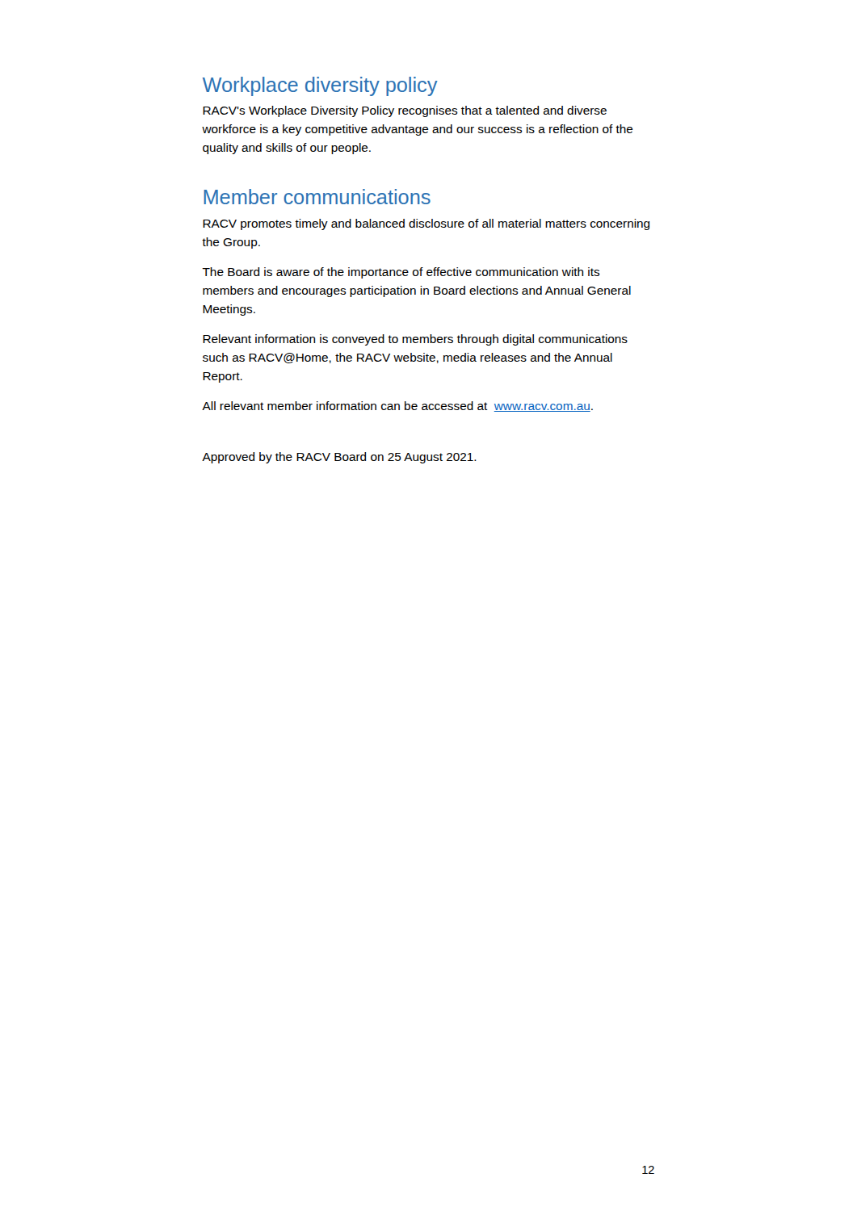Workplace diversity policy
RACV's Workplace Diversity Policy recognises that a talented and diverse workforce is a key competitive advantage and our success is a reflection of the quality and skills of our people.
Member communications
RACV promotes timely and balanced disclosure of all material matters concerning the Group.
The Board is aware of the importance of effective communication with its members and encourages participation in Board elections and Annual General Meetings.
Relevant information is conveyed to members through digital communications such as RACV@Home, the RACV website, media releases and the Annual Report.
All relevant member information can be accessed at www.racv.com.au.
Approved by the RACV Board on 25 August 2021.
12